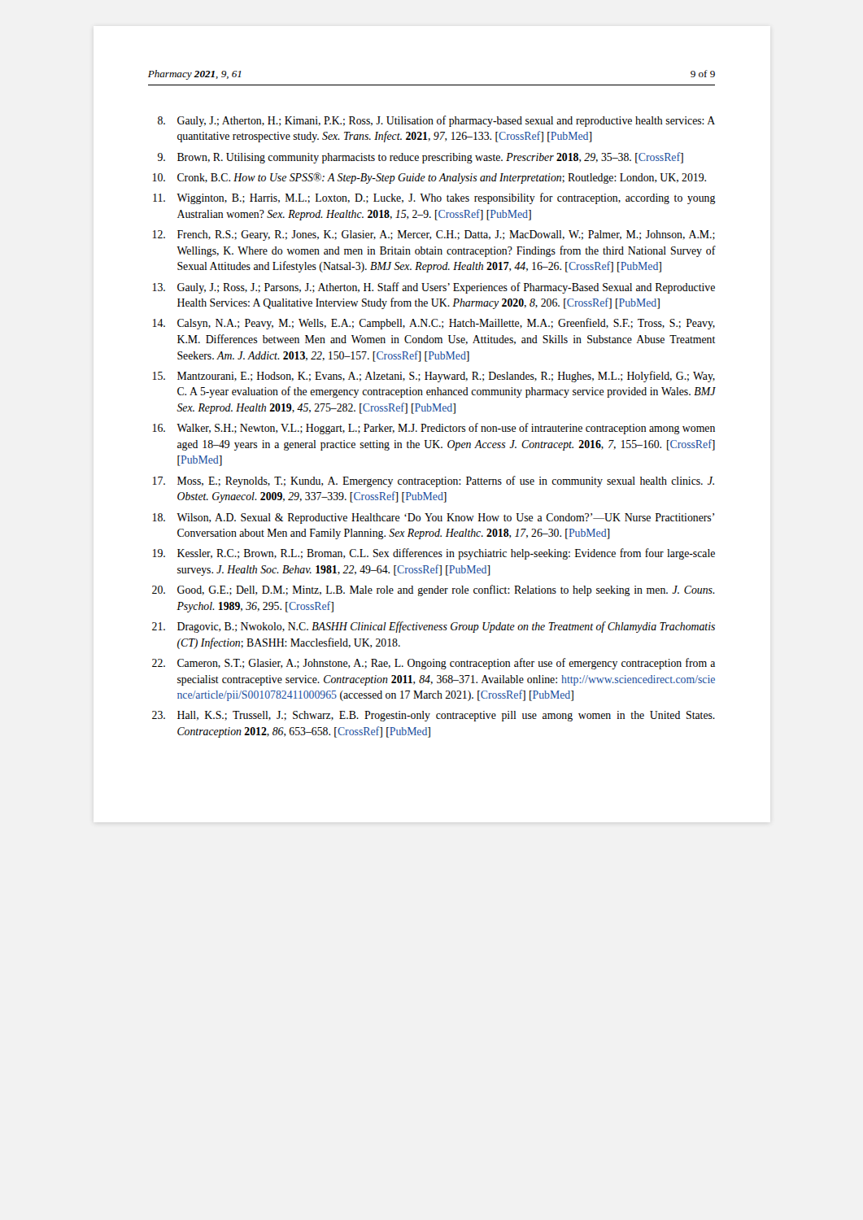Pharmacy 2021, 9, 61 9 of 9
8. Gauly, J.; Atherton, H.; Kimani, P.K.; Ross, J. Utilisation of pharmacy-based sexual and reproductive health services: A quantitative retrospective study. Sex. Trans. Infect. 2021, 97, 126–133. [CrossRef] [PubMed]
9. Brown, R. Utilising community pharmacists to reduce prescribing waste. Prescriber 2018, 29, 35–38. [CrossRef]
10. Cronk, B.C. How to Use SPSS®: A Step-By-Step Guide to Analysis and Interpretation; Routledge: London, UK, 2019.
11. Wigginton, B.; Harris, M.L.; Loxton, D.; Lucke, J. Who takes responsibility for contraception, according to young Australian women? Sex. Reprod. Healthc. 2018, 15, 2–9. [CrossRef] [PubMed]
12. French, R.S.; Geary, R.; Jones, K.; Glasier, A.; Mercer, C.H.; Datta, J.; MacDowall, W.; Palmer, M.; Johnson, A.M.; Wellings, K. Where do women and men in Britain obtain contraception? Findings from the third National Survey of Sexual Attitudes and Lifestyles (Natsal-3). BMJ Sex. Reprod. Health 2017, 44, 16–26. [CrossRef] [PubMed]
13. Gauly, J.; Ross, J.; Parsons, J.; Atherton, H. Staff and Users’ Experiences of Pharmacy-Based Sexual and Reproductive Health Services: A Qualitative Interview Study from the UK. Pharmacy 2020, 8, 206. [CrossRef] [PubMed]
14. Calsyn, N.A.; Peavy, M.; Wells, E.A.; Campbell, A.N.C.; Hatch-Maillette, M.A.; Greenfield, S.F.; Tross, S.; Peavy, K.M. Differences between Men and Women in Condom Use, Attitudes, and Skills in Substance Abuse Treatment Seekers. Am. J. Addict. 2013, 22, 150–157. [CrossRef] [PubMed]
15. Mantzourani, E.; Hodson, K.; Evans, A.; Alzetani, S.; Hayward, R.; Deslandes, R.; Hughes, M.L.; Holyfield, G.; Way, C. A 5-year evaluation of the emergency contraception enhanced community pharmacy service provided in Wales. BMJ Sex. Reprod. Health 2019, 45, 275–282. [CrossRef] [PubMed]
16. Walker, S.H.; Newton, V.L.; Hoggart, L.; Parker, M.J. Predictors of non-use of intrauterine contraception among women aged 18–49 years in a general practice setting in the UK. Open Access J. Contracept. 2016, 7, 155–160. [CrossRef] [PubMed]
17. Moss, E.; Reynolds, T.; Kundu, A. Emergency contraception: Patterns of use in community sexual health clinics. J. Obstet. Gynaecol. 2009, 29, 337–339. [CrossRef] [PubMed]
18. Wilson, A.D. Sexual & Reproductive Healthcare ‘Do You Know How to Use a Condom?’—UK Nurse Practitioners’ Conversation about Men and Family Planning. Sex Reprod. Healthc. 2018, 17, 26–30. [PubMed]
19. Kessler, R.C.; Brown, R.L.; Broman, C.L. Sex differences in psychiatric help-seeking: Evidence from four large-scale surveys. J. Health Soc. Behav. 1981, 22, 49–64. [CrossRef] [PubMed]
20. Good, G.E.; Dell, D.M.; Mintz, L.B. Male role and gender role conflict: Relations to help seeking in men. J. Couns. Psychol. 1989, 36, 295. [CrossRef]
21. Dragovic, B.; Nwokolo, N.C. BASHH Clinical Effectiveness Group Update on the Treatment of Chlamydia Trachomatis (CT) Infection; BASHH: Macclesfield, UK, 2018.
22. Cameron, S.T.; Glasier, A.; Johnstone, A.; Rae, L. Ongoing contraception after use of emergency contraception from a specialist contraceptive service. Contraception 2011, 84, 368–371. Available online: http://www.sciencedirect.com/science/article/pii/S0010782411000965 (accessed on 17 March 2021). [CrossRef] [PubMed]
23. Hall, K.S.; Trussell, J.; Schwarz, E.B. Progestin-only contraceptive pill use among women in the United States. Contraception 2012, 86, 653–658. [CrossRef] [PubMed]